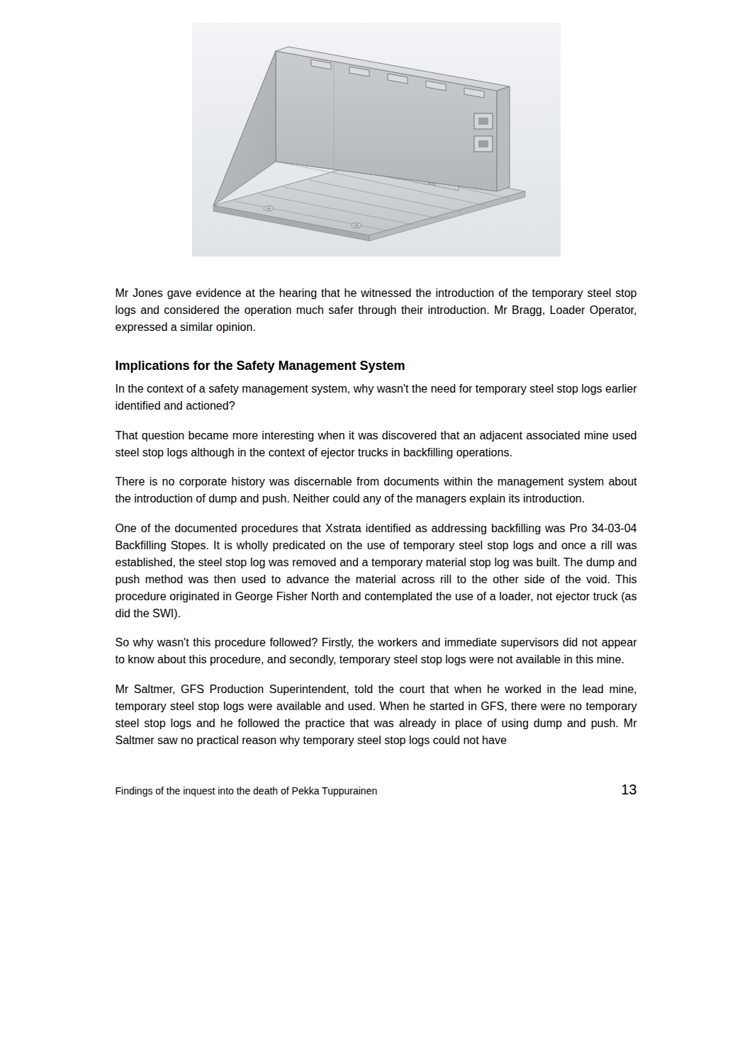Mr Jones gave evidence at the hearing that he witnessed the introduction of the temporary steel stop logs and considered the operation much safer through their introduction. Mr Bragg, Loader Operator, expressed a similar opinion.
Implications for the Safety Management System
In the context of a safety management system, why wasn't the need for temporary steel stop logs earlier identified and actioned?
That question became more interesting when it was discovered that an adjacent associated mine used steel stop logs although in the context of ejector trucks in backfilling operations.
There is no corporate history was discernable from documents within the management system about the introduction of dump and push. Neither could any of the managers explain its introduction.
One of the documented procedures that Xstrata identified as addressing backfilling was Pro 34-03-04 Backfilling Stopes. It is wholly predicated on the use of temporary steel stop logs and once a rill was established, the steel stop log was removed and a temporary material stop log was built. The dump and push method was then used to advance the material across rill to the other side of the void. This procedure originated in George Fisher North and contemplated the use of a loader, not ejector truck (as did the SWI).
So why wasn't this procedure followed? Firstly, the workers and immediate supervisors did not appear to know about this procedure, and secondly, temporary steel stop logs were not available in this mine.
Mr Saltmer, GFS Production Superintendent, told the court that when he worked in the lead mine, temporary steel stop logs were available and used. When he started in GFS, there were no temporary steel stop logs and he followed the practice that was already in place of using dump and push. Mr Saltmer saw no practical reason why temporary steel stop logs could not have
Findings of the inquest into the death of Pekka Tuppurainen 13